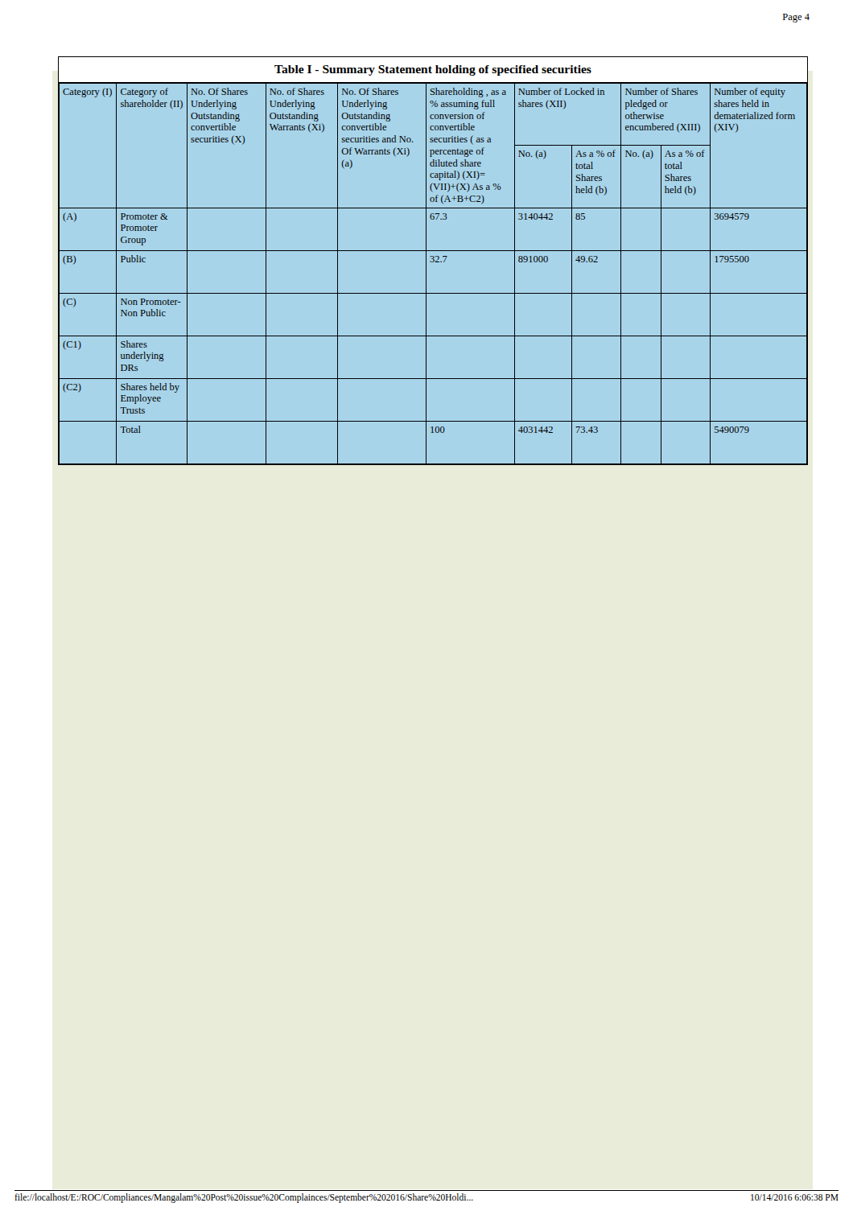Page 4
Table I - Summary Statement holding of specified securities
| Category (I) | Category of shareholder (II) | No. Of Shares Underlying Outstanding convertible securities (X) | No. of Shares Underlying Outstanding Warrants (Xi) | No. Of Shares Underlying Outstanding convertible securities and No. Of Warrants (Xi) (a) | Shareholding , as a % assuming full conversion of convertible securities ( as a percentage of diluted share capital) (XI)= (VII)+(X) As a % of (A+B+C2) | Number of Locked in shares (XII) | Number of Shares pledged or otherwise encumbered (XIII) | Number of equity shares held in dematerialized form (XIV) |
| --- | --- | --- | --- | --- | --- | --- | --- | --- |
| No. (a) | As a % of total Shares held (b) | No. (a) | As a % of total Shares held (b) |
| (A) | Promoter & Promoter Group | | | | 67.3 | 3140442 | 85 | | | 3694579 |
| (B) | Public | | | | 32.7 | 891000 | 49.62 | | | 1795500 |
| (C) | Non Promoter- Non Public | | | | | | | | | |
| (C1) | Shares underlying DRs | | | | | | | | | |
| (C2) | Shares held by Employee Trusts | | | | | | | | | |
| | Total | | | | 100 | 4031442 | 73.43 | | | 5490079 |
file://localhost/E:/ROC/Compliances/Mangalam%20Post%20issue%20Complainces/September%202016/Share%20Holdi... 10/14/2016 6:06:38 PM